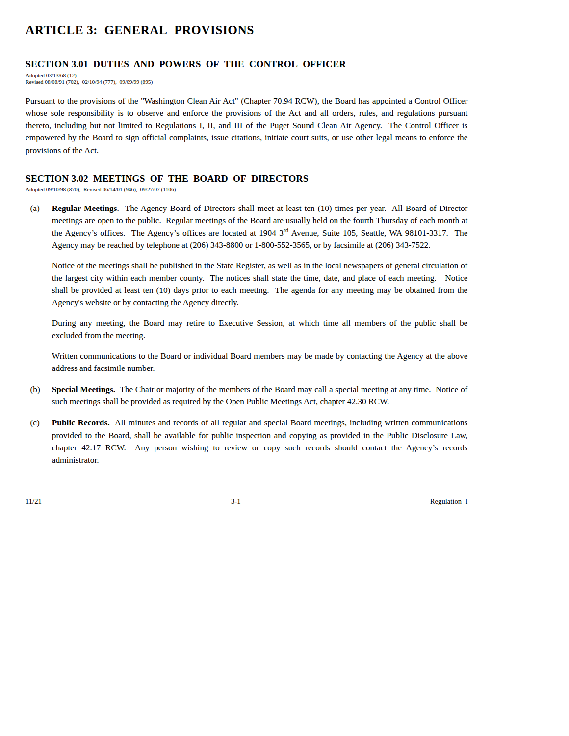ARTICLE 3: GENERAL PROVISIONS
SECTION 3.01 DUTIES AND POWERS OF THE CONTROL OFFICER
Adopted 03/13/68 (12)
Revised 08/08/91 (702), 02/10/94 (777), 09/09/99 (895)
Pursuant to the provisions of the "Washington Clean Air Act" (Chapter 70.94 RCW), the Board has appointed a Control Officer whose sole responsibility is to observe and enforce the provisions of the Act and all orders, rules, and regulations pursuant thereto, including but not limited to Regulations I, II, and III of the Puget Sound Clean Air Agency. The Control Officer is empowered by the Board to sign official complaints, issue citations, initiate court suits, or use other legal means to enforce the provisions of the Act.
SECTION 3.02 MEETINGS OF THE BOARD OF DIRECTORS
Adopted 09/10/98 (870), Revised 06/14/01 (946), 09/27/07 (1106)
(a)
Regular Meetings. The Agency Board of Directors shall meet at least ten (10) times per year. All Board of Director meetings are open to the public. Regular meetings of the Board are usually held on the fourth Thursday of each month at the Agency’s offices. The Agency’s offices are located at 1904 3rd Avenue, Suite 105, Seattle, WA 98101-3317. The Agency may be reached by telephone at (206) 343-8800 or 1-800-552-3565, or by facsimile at (206) 343-7522.
Notice of the meetings shall be published in the State Register, as well as in the local newspapers of general circulation of the largest city within each member county. The notices shall state the time, date, and place of each meeting. Notice shall be provided at least ten (10) days prior to each meeting. The agenda for any meeting may be obtained from the Agency's website or by contacting the Agency directly.
During any meeting, the Board may retire to Executive Session, at which time all members of the public shall be excluded from the meeting.
Written communications to the Board or individual Board members may be made by contacting the Agency at the above address and facsimile number.
(b)
Special Meetings. The Chair or majority of the members of the Board may call a special meeting at any time. Notice of such meetings shall be provided as required by the Open Public Meetings Act, chapter 42.30 RCW.
(c)
Public Records. All minutes and records of all regular and special Board meetings, including written communications provided to the Board, shall be available for public inspection and copying as provided in the Public Disclosure Law, chapter 42.17 RCW. Any person wishing to review or copy such records should contact the Agency’s records administrator.
11/21
3-1
Regulation I